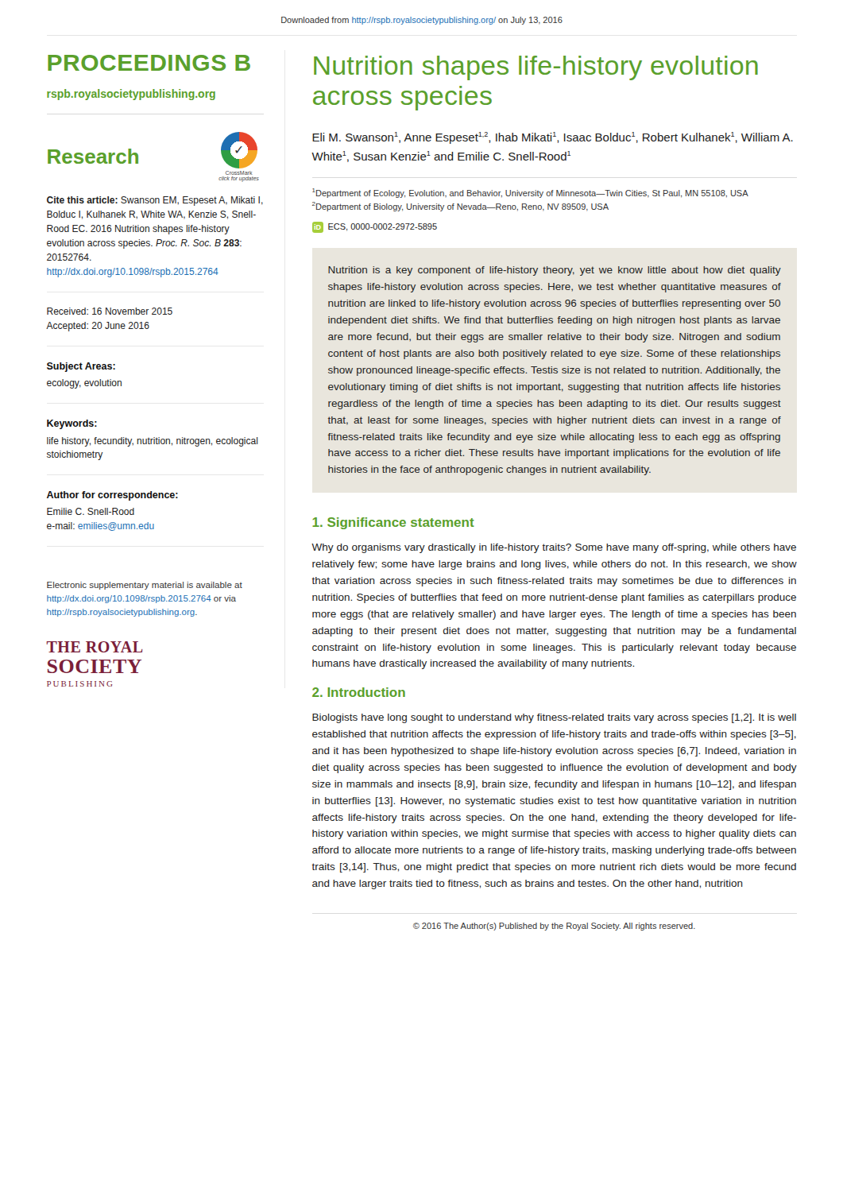Downloaded from http://rspb.royalsocietypublishing.org/ on July 13, 2016
PROCEEDINGS B
rspb.royalsocietypublishing.org
Research
CrossMark
click for updates
Cite this article: Swanson EM, Espeset A, Mikati I, Bolduc I, Kulhanek R, White WA, Kenzie S, Snell-Rood EC. 2016 Nutrition shapes life-history evolution across species. Proc. R. Soc. B 283: 20152764. http://dx.doi.org/10.1098/rspb.2015.2764
Received: 16 November 2015
Accepted: 20 June 2016
Subject Areas:
ecology, evolution
Keywords:
life history, fecundity, nutrition, nitrogen, ecological stoichiometry
Author for correspondence:
Emilie C. Snell-Rood
e-mail: emilies@umn.edu
Electronic supplementary material is available at http://dx.doi.org/10.1098/rspb.2015.2764 or via http://rspb.royalsocietypublishing.org.
THE ROYAL SOCIETY PUBLISHING
Nutrition shapes life-history evolution across species
Eli M. Swanson1, Anne Espeset1,2, Ihab Mikati1, Isaac Bolduc1, Robert Kulhanek1, William A. White1, Susan Kenzie1 and Emilie C. Snell-Rood1
1Department of Ecology, Evolution, and Behavior, University of Minnesota—Twin Cities, St Paul, MN 55108, USA
2Department of Biology, University of Nevada—Reno, Reno, NV 89509, USA
iD ECS, 0000-0002-2972-5895
Nutrition is a key component of life-history theory, yet we know little about how diet quality shapes life-history evolution across species. Here, we test whether quantitative measures of nutrition are linked to life-history evolution across 96 species of butterflies representing over 50 independent diet shifts. We find that butterflies feeding on high nitrogen host plants as larvae are more fecund, but their eggs are smaller relative to their body size. Nitrogen and sodium content of host plants are also both positively related to eye size. Some of these relationships show pronounced lineage-specific effects. Testis size is not related to nutrition. Additionally, the evolutionary timing of diet shifts is not important, suggesting that nutrition affects life histories regardless of the length of time a species has been adapting to its diet. Our results suggest that, at least for some lineages, species with higher nutrient diets can invest in a range of fitness-related traits like fecundity and eye size while allocating less to each egg as offspring have access to a richer diet. These results have important implications for the evolution of life histories in the face of anthropogenic changes in nutrient availability.
1. Significance statement
Why do organisms vary drastically in life-history traits? Some have many off-spring, while others have relatively few; some have large brains and long lives, while others do not. In this research, we show that variation across species in such fitness-related traits may sometimes be due to differences in nutrition. Species of butterflies that feed on more nutrient-dense plant families as caterpillars produce more eggs (that are relatively smaller) and have larger eyes. The length of time a species has been adapting to their present diet does not matter, suggesting that nutrition may be a fundamental constraint on life-history evolution in some lineages. This is particularly relevant today because humans have drastically increased the availability of many nutrients.
2. Introduction
Biologists have long sought to understand why fitness-related traits vary across species [1,2]. It is well established that nutrition affects the expression of life-history traits and trade-offs within species [3–5], and it has been hypothesized to shape life-history evolution across species [6,7]. Indeed, variation in diet quality across species has been suggested to influence the evolution of development and body size in mammals and insects [8,9], brain size, fecundity and lifespan in humans [10–12], and lifespan in butterflies [13]. However, no systematic studies exist to test how quantitative variation in nutrition affects life-history traits across species. On the one hand, extending the theory developed for life-history variation within species, we might surmise that species with access to higher quality diets can afford to allocate more nutrients to a range of life-history traits, masking underlying trade-offs between traits [3,14]. Thus, one might predict that species on more nutrient rich diets would be more fecund and have larger traits tied to fitness, such as brains and testes. On the other hand, nutrition
© 2016 The Author(s) Published by the Royal Society. All rights reserved.